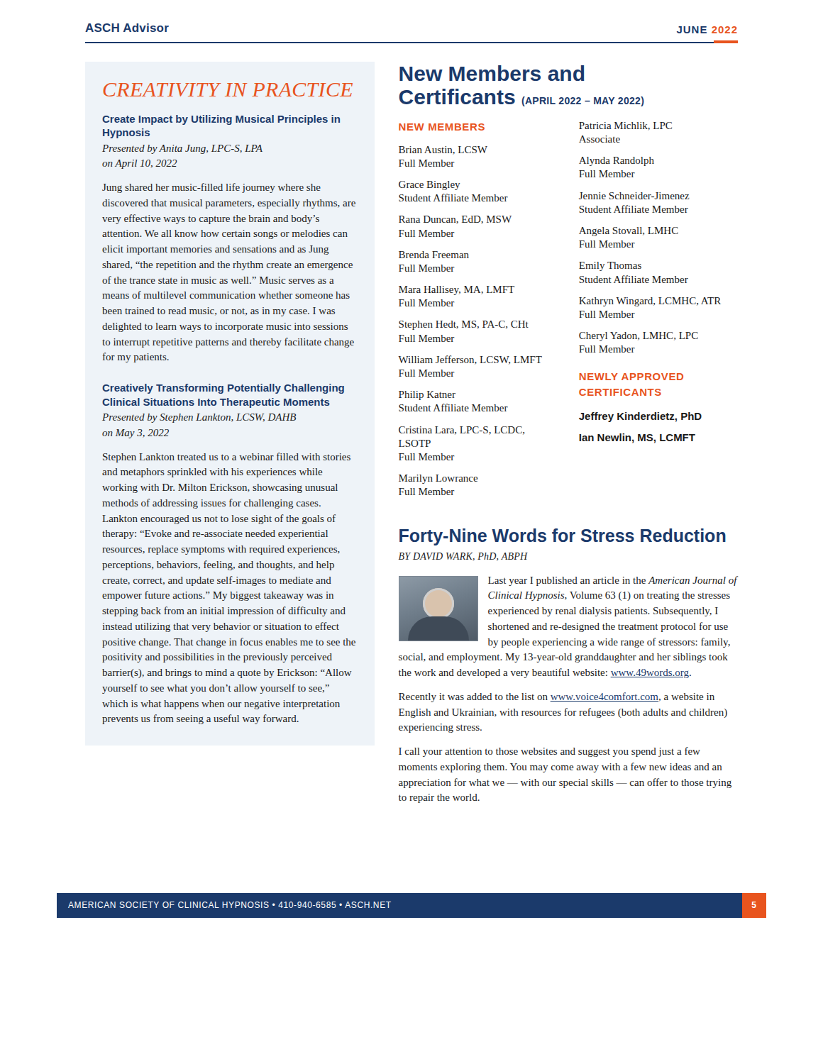ASCH Advisor
JUNE 2022
CREATIVITY IN PRACTICE
Create Impact by Utilizing Musical Principles in Hypnosis
Presented by Anita Jung, LPC-S, LPA
on April 10, 2022
Jung shared her music-filled life journey where she discovered that musical parameters, especially rhythms, are very effective ways to capture the brain and body’s attention. We all know how certain songs or melodies can elicit important memories and sensations and as Jung shared, “the repetition and the rhythm create an emergence of the trance state in music as well.” Music serves as a means of multilevel communication whether someone has been trained to read music, or not, as in my case. I was delighted to learn ways to incorporate music into sessions to interrupt repetitive patterns and thereby facilitate change for my patients.
Creatively Transforming Potentially Challenging Clinical Situations Into Therapeutic Moments
Presented by Stephen Lankton, LCSW, DAHB
on May 3, 2022
Stephen Lankton treated us to a webinar filled with stories and metaphors sprinkled with his experiences while working with Dr. Milton Erickson, showcasing unusual methods of addressing issues for challenging cases. Lankton encouraged us not to lose sight of the goals of therapy: “Evoke and re-associate needed experiential resources, replace symptoms with required experiences, perceptions, behaviors, feeling, and thoughts, and help create, correct, and update self-images to mediate and empower future actions.” My biggest takeaway was in stepping back from an initial impression of difficulty and instead utilizing that very behavior or situation to effect positive change. That change in focus enables me to see the positivity and possibilities in the previously perceived barrier(s), and brings to mind a quote by Erickson: “Allow yourself to see what you don’t allow yourself to see,” which is what happens when our negative interpretation prevents us from seeing a useful way forward.
New Members and
Certificants (APRIL 2022 – MAY 2022)
NEW MEMBERS
Brian Austin, LCSW Full Member
Grace Bingley Student Affiliate Member
Rana Duncan, EdD, MSW Full Member
Brenda Freeman Full Member
Mara Hallisey, MA, LMFT Full Member
Stephen Hedt, MS, PA-C, CHt Full Member
William Jefferson, LCSW, LMFT Full Member
Philip Katner Student Affiliate Member
Cristina Lara, LPC-S, LCDC, LSOTP Full Member
Marilyn Lowrance Full Member
Patricia Michlik, LPC Associate
Alynda Randolph Full Member
Jennie Schneider-Jimenez Student Affiliate Member
Angela Stovall, LMHC Full Member
Emily Thomas Student Affiliate Member
Kathryn Wingard, LCMHC, ATR Full Member
Cheryl Yadon, LMHC, LPC Full Member
NEWLY APPROVED
CERTIFICANTS
Jeffrey Kinderdietz, PhD
Ian Newlin, MS, LCMFT
Forty-Nine Words for Stress Reduction
BY DAVID WARK, PhD, ABPH
Last year I published an article in the American Journal of Clinical Hypnosis, Volume 63 (1) on treating the stresses experienced by renal dialysis patients. Subsequently, I shortened and re-designed the treatment protocol for use by people experiencing a wide range of stressors: family, social, and employment. My 13-year-old granddaughter and her siblings took the work and developed a very beautiful website: www.49words.org.
Recently it was added to the list on www.voice4comfort.com, a website in English and Ukrainian, with resources for refugees (both adults and children) experiencing stress.
I call your attention to those websites and suggest you spend just a few moments exploring them. You may come away with a few new ideas and an appreciation for what we — with our special skills — can offer to those trying to repair the world.
AMERICAN SOCIETY OF CLINICAL HYPNOSIS • 410-940-6585 • ASCH.NET
5